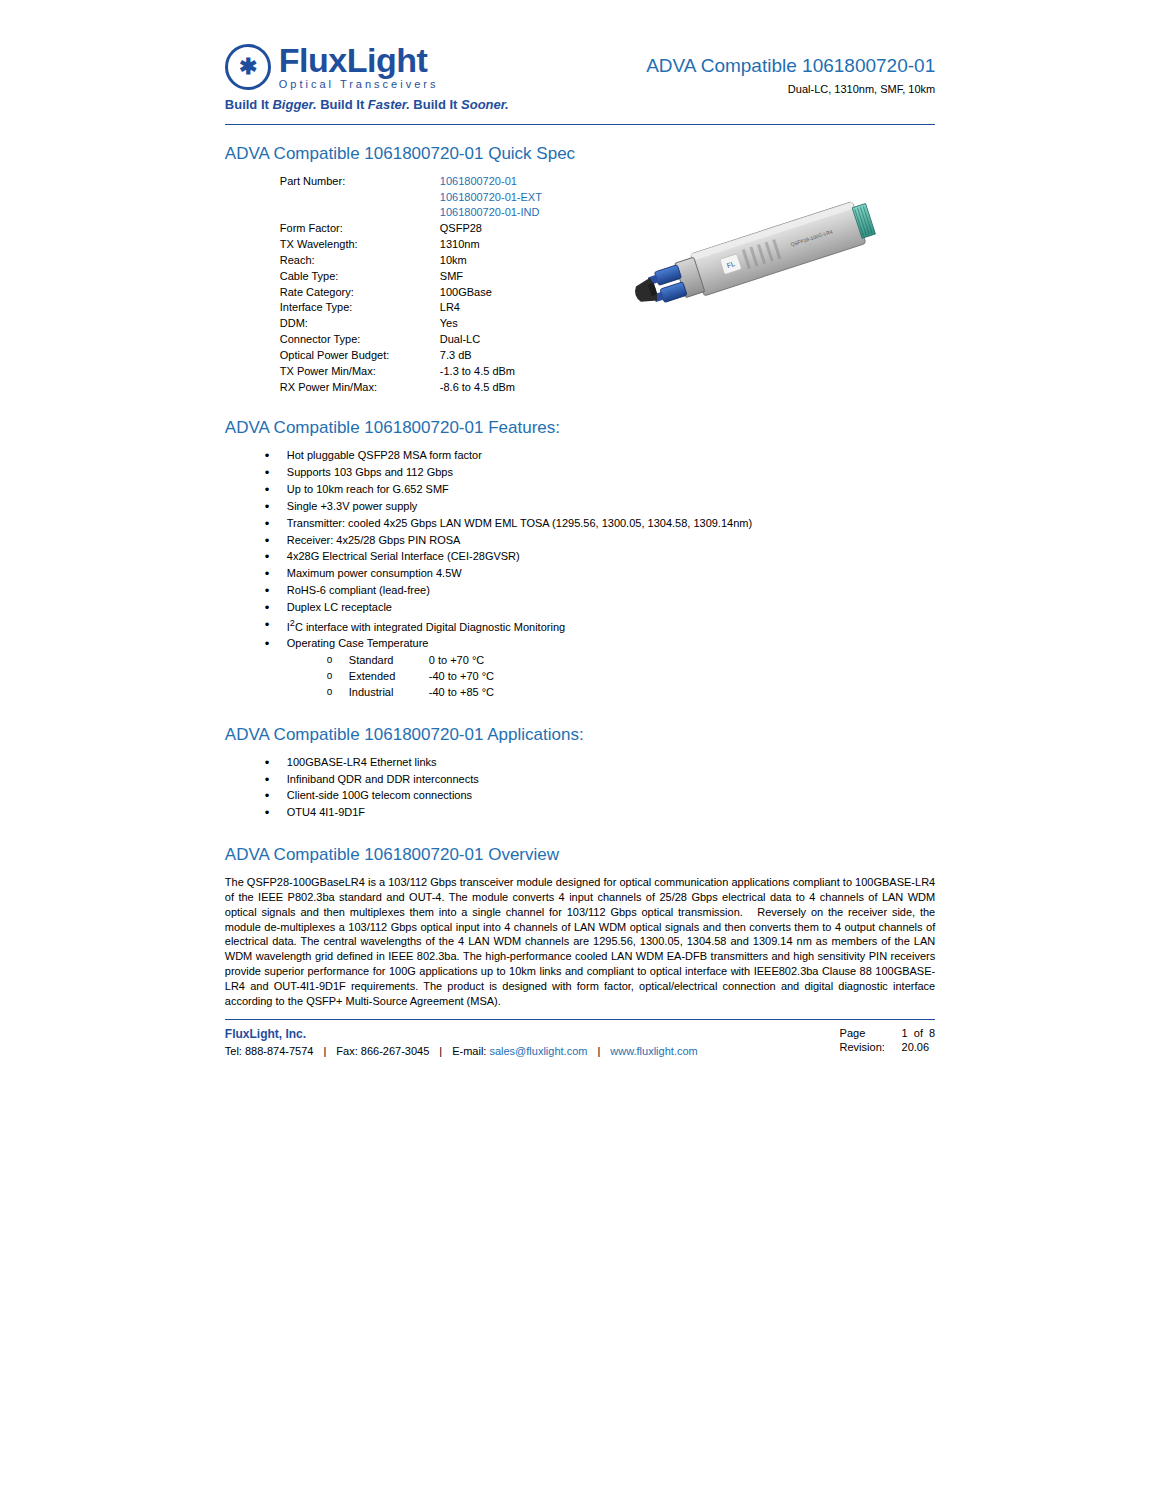✱
FluxLight
Optical Transceivers
Build It Bigger. Build It Faster. Build It Sooner.
ADVA Compatible 1061800720-01
Dual-LC, 1310nm, SMF, 10km
ADVA Compatible 1061800720-01 Quick Spec
| Part Number: | 1061800720-01 |
| | 1061800720-01-EXT |
| | 1061800720-01-IND |
| Form Factor: | QSFP28 |
| TX Wavelength: | 1310nm |
| Reach: | 10km |
| Cable Type: | SMF |
| Rate Category: | 100GBase |
| Interface Type: | LR4 |
| DDM: | Yes |
| Connector Type: | Dual-LC |
| Optical Power Budget: | 7.3 dB |
| TX Power Min/Max: | -1.3 to 4.5 dBm |
| RX Power Min/Max: | -8.6 to 4.5 dBm |
FL QSFP28-100G-LR4
ADVA Compatible 1061800720-01 Features:
Hot pluggable QSFP28 MSA form factor
Supports 103 Gbps and 112 Gbps
Up to 10km reach for G.652 SMF
Single +3.3V power supply
Transmitter: cooled 4x25 Gbps LAN WDM EML TOSA (1295.56, 1300.05, 1304.58, 1309.14nm)
Receiver: 4x25/28 Gbps PIN ROSA
4x28G Electrical Serial Interface (CEI-28GVSR)
Maximum power consumption 4.5W
RoHS-6 compliant (lead-free)
Duplex LC receptacle
I2C interface with integrated Digital Diagnostic Monitoring
Operating Case Temperature
Standard0 to +70 °C
Extended-40 to +70 °C
Industrial-40 to +85 °C
ADVA Compatible 1061800720-01 Applications:
100GBASE-LR4 Ethernet links
Infiniband QDR and DDR interconnects
Client-side 100G telecom connections
OTU4 4I1-9D1F
ADVA Compatible 1061800720-01 Overview
The QSFP28-100GBaseLR4 is a 103/112 Gbps transceiver module designed for optical communication applications compliant to 100GBASE-LR4 of the IEEE P802.3ba standard and OUT-4. The module converts 4 input channels of 25/28 Gbps electrical data to 4 channels of LAN WDM optical signals and then multiplexes them into a single channel for 103/112 Gbps optical transmission. Reversely on the receiver side, the module de-multiplexes a 103/112 Gbps optical input into 4 channels of LAN WDM optical signals and then converts them to 4 output channels of electrical data. The central wavelengths of the 4 LAN WDM channels are 1295.56, 1300.05, 1304.58 and 1309.14 nm as members of the LAN WDM wavelength grid defined in IEEE 802.3ba. The high-performance cooled LAN WDM EA-DFB transmitters and high sensitivity PIN receivers provide superior performance for 100G applications up to 10km links and compliant to optical interface with IEEE802.3ba Clause 88 100GBASE-LR4 and OUT-4I1-9D1F requirements. The product is designed with form factor, optical/electrical connection and digital diagnostic interface according to the QSFP+ Multi-Source Agreement (MSA).
FluxLight, Inc.
Tel: 888-874-7574|Fax: 866-267-3045|E-mail: sales@fluxlight.com|www.fluxlight.com
Page1 of 8
Revision: 20.06